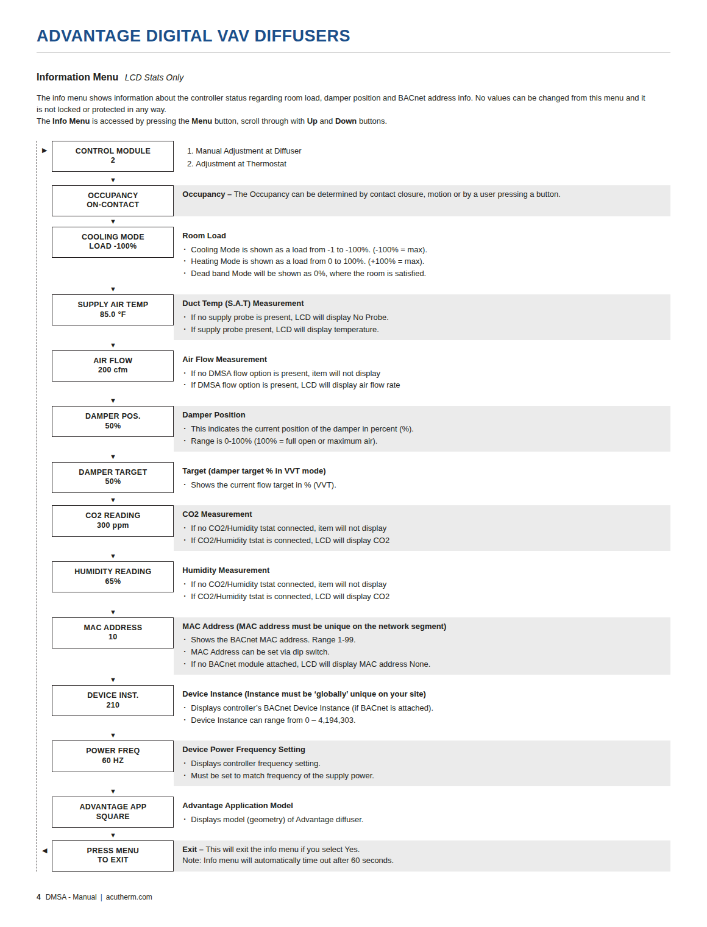ADVANTAGE DIGITAL VAV DIFFUSERS
Information Menu LCD Stats Only
The info menu shows information about the controller status regarding room load, damper position and BACnet address info. No values can be changed from this menu and it is not locked or protected in any way.
The Info Menu is accessed by pressing the Menu button, scroll through with Up and Down buttons.
▶ ◀
| CONTROL MODULE 2 | Manual Adjustment at Diffuser Adjustment at Thermostat |
| ▼ | |
| OCCUPANCY ON-CONTACT | Occupancy – The Occupancy can be determined by contact closure, motion or by a user pressing a button. |
| ▼ | |
| COOLING MODE LOAD -100% | Room Load Cooling Mode is shown as a load from -1 to -100%. (-100% = max). Heating Mode is shown as a load from 0 to 100%. (+100% = max). Dead band Mode will be shown as 0%, where the room is satisfied. |
| ▼ | |
| SUPPLY AIR TEMP 85.0 °F | Duct Temp (S.A.T) Measurement If no supply probe is present, LCD will display No Probe. If supply probe present, LCD will display temperature. |
| ▼ | |
| AIR FLOW 200 cfm | Air Flow Measurement If no DMSA flow option is present, item will not display If DMSA flow option is present, LCD will display air flow rate |
| ▼ | |
| DAMPER POS. 50% | Damper Position This indicates the current position of the damper in percent (%). Range is 0-100% (100% = full open or maximum air). |
| ▼ | |
| DAMPER TARGET 50% | Target (damper target % in VVT mode) Shows the current flow target in % (VVT). |
| ▼ | |
| CO2 READING 300 ppm | CO2 Measurement If no CO2/Humidity tstat connected, item will not display If CO2/Humidity tstat is connected, LCD will display CO2 |
| ▼ | |
| HUMIDITY READING 65% | Humidity Measurement If no CO2/Humidity tstat connected, item will not display If CO2/Humidity tstat is connected, LCD will display CO2 |
| ▼ | |
| MAC ADDRESS 10 | MAC Address (MAC address must be unique on the network segment) Shows the BACnet MAC address. Range 1-99. MAC Address can be set via dip switch. If no BACnet module attached, LCD will display MAC address None. |
| ▼ | |
| DEVICE INST. 210 | Device Instance (Instance must be ‘globally’ unique on your site) Displays controller’s BACnet Device Instance (if BACnet is attached). Device Instance can range from 0 – 4,194,303. |
| ▼ | |
| POWER FREQ 60 HZ | Device Power Frequency Setting Displays controller frequency setting. Must be set to match frequency of the supply power. |
| ▼ | |
| ADVANTAGE APP SQUARE | Advantage Application Model Displays model (geometry) of Advantage diffuser. |
| ▼ | |
| PRESS MENU TO EXIT | Exit – This will exit the info menu if you select Yes. Note: Info menu will automatically time out after 60 seconds. |
4 DMSA - Manual|acutherm.com